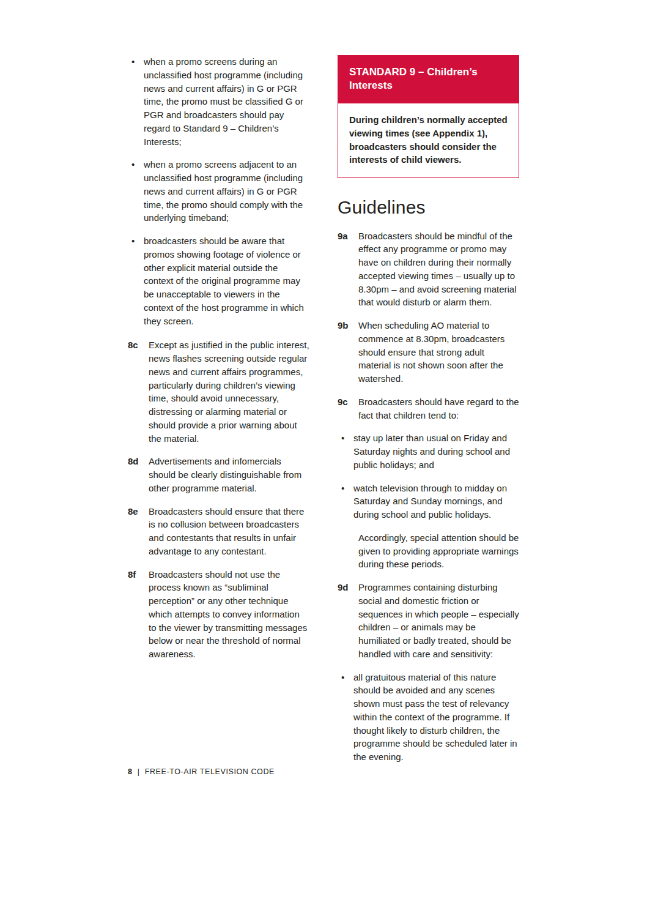when a promo screens during an unclassified host programme (including news and current affairs) in G or PGR time, the promo must be classified G or PGR and broadcasters should pay regard to Standard 9 – Children’s Interests;
when a promo screens adjacent to an unclassified host programme (including news and current affairs) in G or PGR time, the promo should comply with the underlying timeband;
broadcasters should be aware that promos showing footage of violence or other explicit material outside the context of the original programme may be unacceptable to viewers in the context of the host programme in which they screen.
8c
Except as justified in the public interest, news flashes screening outside regular news and current affairs programmes, particularly during children’s viewing time, should avoid unnecessary, distressing or alarming material or should provide a prior warning about the material.
8d
Advertisements and infomercials should be clearly distinguishable from other programme material.
8e
Broadcasters should ensure that there is no collusion between broadcasters and contestants that results in unfair advantage to any contestant.
8f
Broadcasters should not use the process known as “subliminal perception” or any other technique which attempts to convey information to the viewer by transmitting messages below or near the threshold of normal awareness.
STANDARD 9 – Children’s Interests
During children’s normally accepted viewing times (see Appendix 1), broadcasters should consider the interests of child viewers.
Guidelines
9a
Broadcasters should be mindful of the effect any programme or promo may have on children during their normally accepted viewing times – usually up to 8.30pm – and avoid screening material that would disturb or alarm them.
9b
When scheduling AO material to commence at 8.30pm, broadcasters should ensure that strong adult material is not shown soon after the watershed.
9c
Broadcasters should have regard to the fact that children tend to:
stay up later than usual on Friday and Saturday nights and during school and public holidays; and
watch television through to midday on Saturday and Sunday mornings, and during school and public holidays.
Accordingly, special attention should be given to providing appropriate warnings during these periods.
9d
Programmes containing disturbing social and domestic friction or sequences in which people – especially children – or animals may be humiliated or badly treated, should be handled with care and sensitivity:
all gratuitous material of this nature should be avoided and any scenes shown must pass the test of relevancy within the context of the programme. If thought likely to disturb children, the programme should be scheduled later in the evening.
8 | FREE-TO-AIR TELEVISION CODE